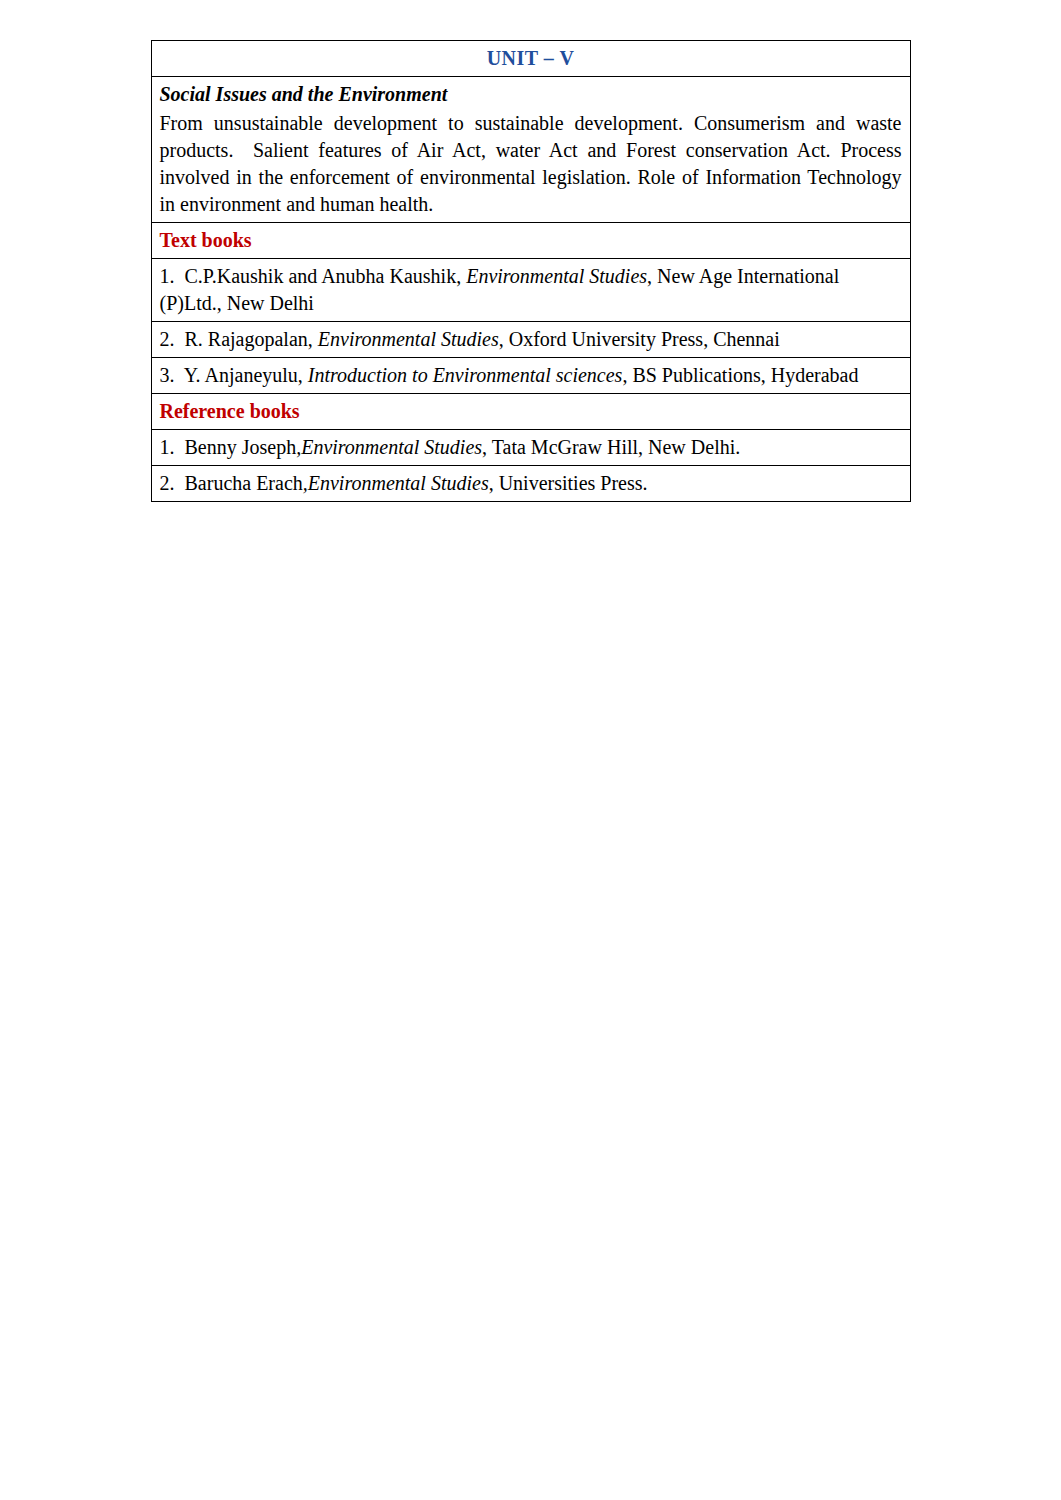| UNIT – V |
| Social Issues and the Environment From unsustainable development to sustainable development. Consumerism and waste products. Salient features of Air Act, water Act and Forest conservation Act. Process involved in the enforcement of environmental legislation. Role of Information Technology in environment and human health. |
| Text books |
| 1. C.P.Kaushik and Anubha Kaushik, Environmental Studies , New Age International (P)Ltd., New Delhi |
| 2. R. Rajagopalan, Environmental Studies , Oxford University Press, Chennai |
| 3. Y. Anjaneyulu, Introduction to Environmental sciences , BS Publications, Hyderabad |
| Reference books |
| 1. Benny Joseph ,Environmental Studies , Tata McGraw Hill, New Delhi. |
| 2. Barucha Erach ,Environmental Studies , Universities Press. |